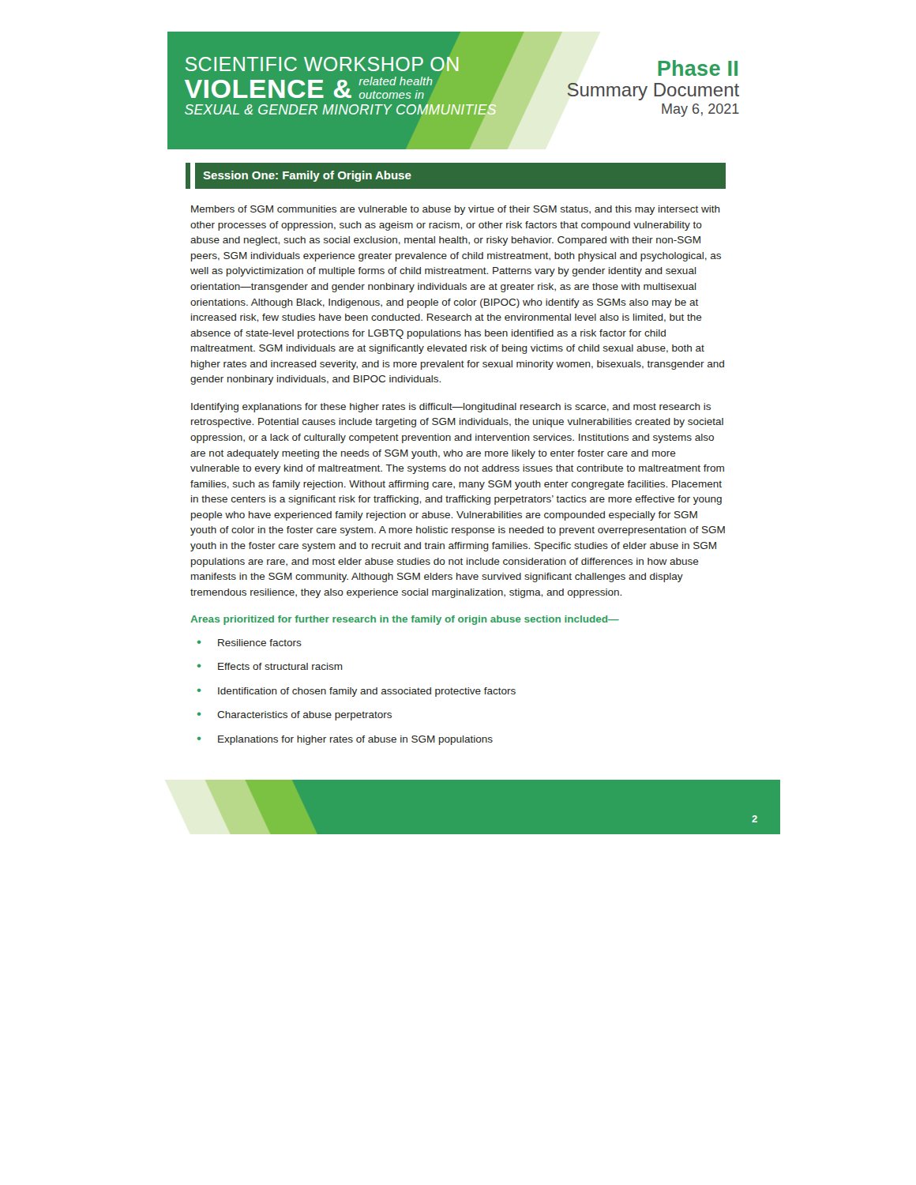Scientific Workshop on
Violence &related health
outcomes in
Sexual & Gender Minority Communities
Phase II
Summary Document
May 6, 2021
Session One: Family of Origin Abuse
Members of SGM communities are vulnerable to abuse by virtue of their SGM status, and this may intersect with other processes of oppression, such as ageism or racism, or other risk factors that compound vulnerability to abuse and neglect, such as social exclusion, mental health, or risky behavior. Compared with their non-SGM peers, SGM individuals experience greater prevalence of child mistreatment, both physical and psychological, as well as polyvictimization of multiple forms of child mistreatment. Patterns vary by gender identity and sexual orientation—transgender and gender nonbinary individuals are at greater risk, as are those with multisexual orientations. Although Black, Indigenous, and people of color (BIPOC) who identify as SGMs also may be at increased risk, few studies have been conducted. Research at the environmental level also is limited, but the absence of state-level protections for LGBTQ populations has been identified as a risk factor for child maltreatment. SGM individuals are at significantly elevated risk of being victims of child sexual abuse, both at higher rates and increased severity, and is more prevalent for sexual minority women, bisexuals, transgender and gender nonbinary individuals, and BIPOC individuals.
Identifying explanations for these higher rates is difficult—longitudinal research is scarce, and most research is retrospective. Potential causes include targeting of SGM individuals, the unique vulnerabilities created by societal oppression, or a lack of culturally competent prevention and intervention services. Institutions and systems also are not adequately meeting the needs of SGM youth, who are more likely to enter foster care and more vulnerable to every kind of maltreatment. The systems do not address issues that contribute to maltreatment from families, such as family rejection. Without affirming care, many SGM youth enter congregate facilities. Placement in these centers is a significant risk for trafficking, and trafficking perpetrators’ tactics are more effective for young people who have experienced family rejection or abuse. Vulnerabilities are compounded especially for SGM youth of color in the foster care system. A more holistic response is needed to prevent overrepresentation of SGM youth in the foster care system and to recruit and train affirming families. Specific studies of elder abuse in SGM populations are rare, and most elder abuse studies do not include consideration of differences in how abuse manifests in the SGM community. Although SGM elders have survived significant challenges and display tremendous resilience, they also experience social marginalization, stigma, and oppression.
Areas prioritized for further research in the family of origin abuse section included—
Resilience factors
Effects of structural racism
Identification of chosen family and associated protective factors
Characteristics of abuse perpetrators
Explanations for higher rates of abuse in SGM populations
2